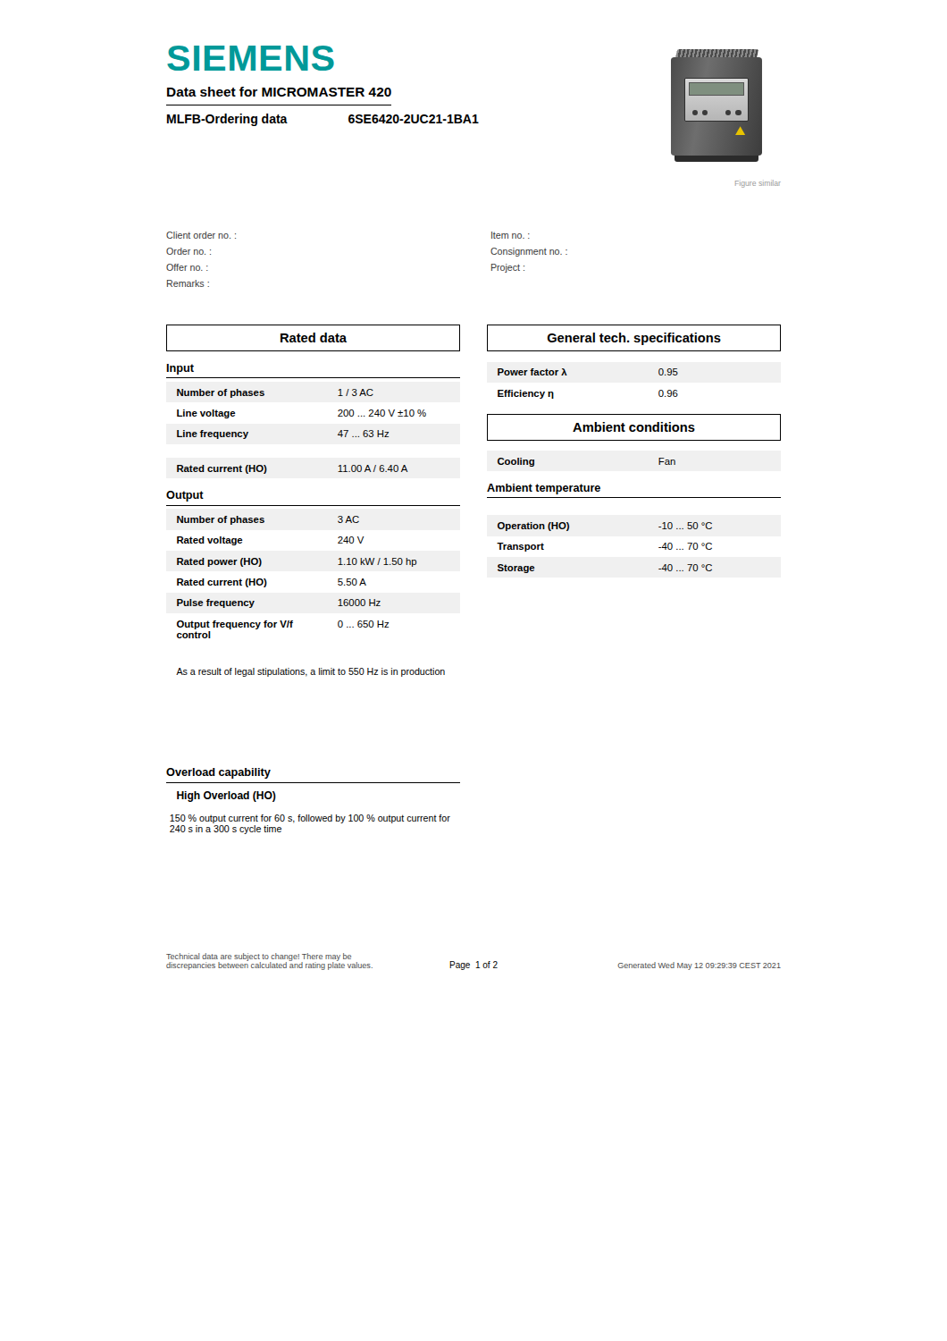SIEMENS
Data sheet for MICROMASTER 420
Figure similar
MLFB-Ordering data 6SE6420-2UC21-1BA1
Client order no. :
Order no. :
Offer no. :
Remarks :
Item no. :
Consignment no. :
Project :
Rated data
Input
| Number of phases | 1 / 3 AC |
| Line voltage | 200 ... 240 V ±10 % |
| Line frequency | 47 ... 63 Hz |
| Rated current (HO) | 11.00 A / 6.40 A |
Output
| Number of phases | 3 AC |
| Rated voltage | 240 V |
| Rated power (HO) | 1.10 kW / 1.50 hp |
| Rated current (HO) | 5.50 A |
| Pulse frequency | 16000 Hz |
| Output frequency for V/f control | 0 ... 650 Hz |
As a result of legal stipulations, a limit to 550 Hz is in production
Overload capability
High Overload (HO)
150 % output current for 60 s, followed by 100 % output current for 240 s in a 300 s cycle time
General tech. specifications
| Power factor λ | 0.95 |
| Efficiency η | 0.96 |
Ambient conditions
| Cooling | Fan |
Ambient temperature
| Operation (HO) | -10 ... 50 °C |
| Transport | -40 ... 70 °C |
| Storage | -40 ... 70 °C |
Technical data are subject to change! There may be discrepancies between calculated and rating plate values.
Page 1 of 2
Generated Wed May 12 09:29:39 CEST 2021